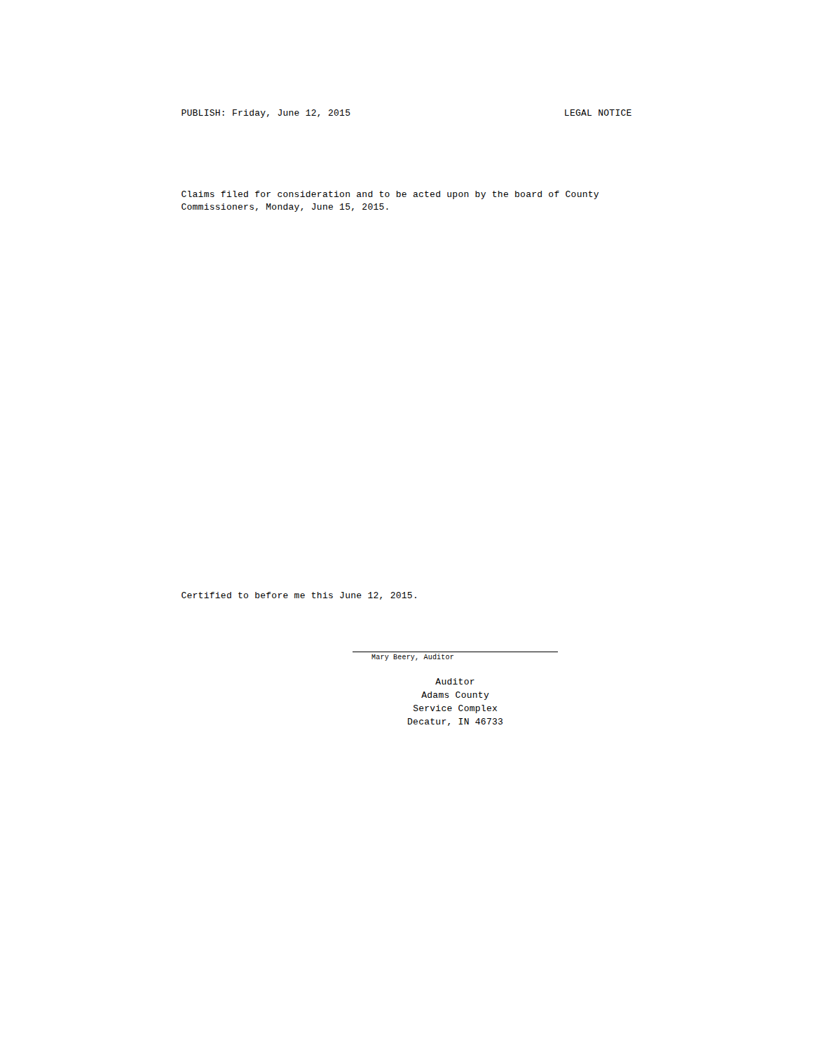PUBLISH: Friday, June 12, 2015
LEGAL NOTICE
Claims filed for consideration and to be acted upon by the board of County
Commissioners, Monday, June 15, 2015.
Certified to before me this June 12, 2015.
Mary Beery, Auditor
Auditor
Adams County
Service Complex
Decatur, IN 46733